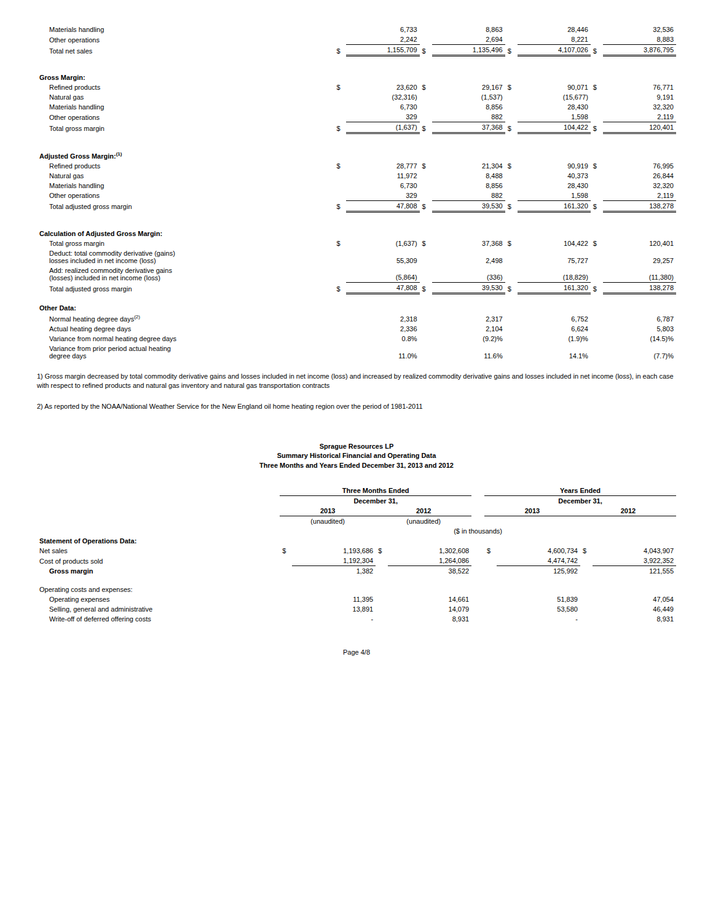| Materials handling | | 6,733 | | 8,863 | | 28,446 | | 32,536 |
| Other operations | | 2,242 | | 2,694 | | 8,221 | | 8,883 |
| Total net sales | $ | 1,155,709 | $ | 1,135,496 | $ | 4,107,026 | $ | 3,876,795 |
| Gross Margin: | |
| Refined products | $ | 23,620 | $ | 29,167 | $ | 90,071 | $ | 76,771 |
| Natural gas | | (32,316) | | (1,537) | | (15,677) | | 9,191 |
| Materials handling | | 6,730 | | 8,856 | | 28,430 | | 32,320 |
| Other operations | | 329 | | 882 | | 1,598 | | 2,119 |
| Total gross margin | $ | (1,637) | $ | 37,368 | $ | 104,422 | $ | 120,401 |
| Adjusted Gross Margin: (1) | |
| Refined products | $ | 28,777 | $ | 21,304 | $ | 90,919 | $ | 76,995 |
| Natural gas | | 11,972 | | 8,488 | | 40,373 | | 26,844 |
| Materials handling | | 6,730 | | 8,856 | | 28,430 | | 32,320 |
| Other operations | | 329 | | 882 | | 1,598 | | 2,119 |
| Total adjusted gross margin | $ | 47,808 | $ | 39,530 | $ | 161,320 | $ | 138,278 |
| Calculation of Adjusted Gross Margin: | |
| Total gross margin | $ | (1,637) | $ | 37,368 | $ | 104,422 | $ | 120,401 |
| Deduct: total commodity derivative (gains) losses included in net income (loss) | | 55,309 | | 2,498 | | 75,727 | | 29,257 |
| Add: realized commodity derivative gains (losses) included in net income (loss) | | (5,864) | | (336) | | (18,829) | | (11,380) |
| Total adjusted gross margin | $ | 47,808 | $ | 39,530 | $ | 161,320 | $ | 138,278 |
| Other Data: | |
| Normal heating degree days (2) | | 2,318 | | 2,317 | | 6,752 | | 6,787 |
| Actual heating degree days | | 2,336 | | 2,104 | | 6,624 | | 5,803 |
| Variance from normal heating degree days | | 0.8% | | (9.2)% | | (1.9)% | | (14.5)% |
| Variance from prior period actual heating degree days | | 11.0% | | 11.6% | | 14.1% | | (7.7)% |
1) Gross margin decreased by total commodity derivative gains and losses included in net income (loss) and increased by realized commodity derivative gains and losses included in net income (loss), in each case with respect to refined products and natural gas inventory and natural gas transportation contracts
2) As reported by the NOAA/National Weather Service for the New England oil home heating region over the period of 1981-2011
Sprague Resources LP
Summary Historical Financial and Operating Data
Three Months and Years Ended December 31, 2013 and 2012
| | Three Months Ended | | Years Ended |
| | December 31, | | December 31, |
| | 2013 | 2012 | | 2013 | 2012 |
| | (unaudited) | (unaudited) | | | |
| | ($ in thousands) |
| Statement of Operations Data: | |
| Net sales | $ | 1,193,686 | $ | 1,302,608 | | $ | 4,600,734 | $ | 4,043,907 |
| Cost of products sold | | 1,192,304 | | 1,264,086 | | | 4,474,742 | | 3,922,352 |
| Gross margin | | 1,382 | | 38,522 | | | 125,992 | | 121,555 |
| Operating costs and expenses: | |
| Operating expenses | | 11,395 | | 14,661 | | | 51,839 | | 47,054 |
| Selling, general and administrative | | 13,891 | | 14,079 | | | 53,580 | | 46,449 |
| Write-off of deferred offering costs | | - | | 8,931 | | | - | | 8,931 |
Page 4/8